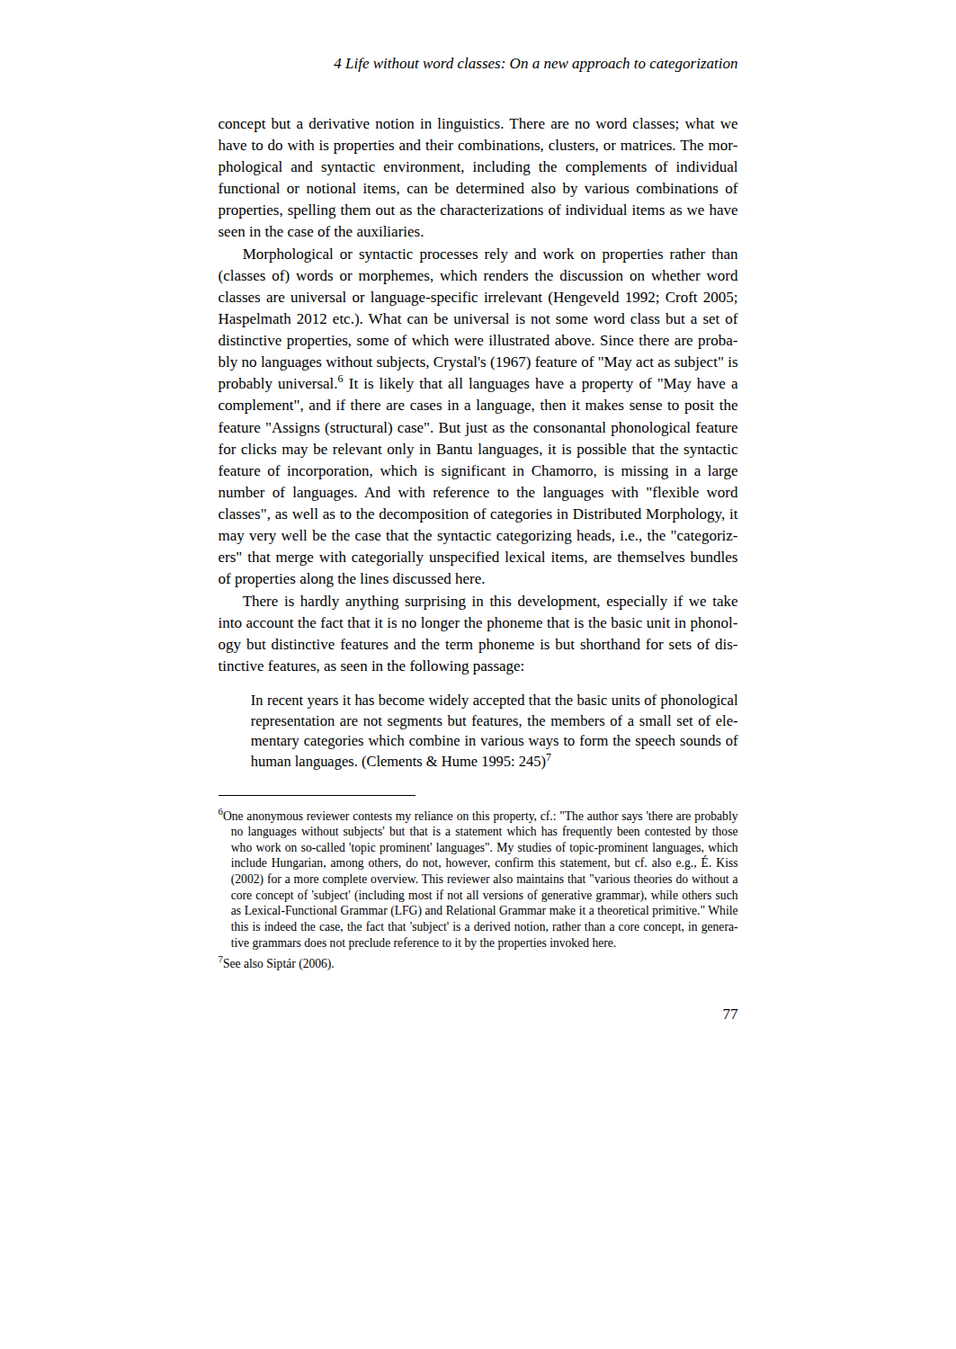4 Life without word classes: On a new approach to categorization
concept but a derivative notion in linguistics. There are no word classes; what we have to do with is properties and their combinations, clusters, or matrices. The morphological and syntactic environment, including the complements of individual functional or notional items, can be determined also by various combinations of properties, spelling them out as the characterizations of individual items as we have seen in the case of the auxiliaries.
Morphological or syntactic processes rely and work on properties rather than (classes of) words or morphemes, which renders the discussion on whether word classes are universal or language-specific irrelevant (Hengeveld 1992; Croft 2005; Haspelmath 2012 etc.). What can be universal is not some word class but a set of distinctive properties, some of which were illustrated above. Since there are probably no languages without subjects, Crystal's (1967) feature of "May act as subject" is probably universal.6 It is likely that all languages have a property of "May have a complement", and if there are cases in a language, then it makes sense to posit the feature "Assigns (structural) case". But just as the consonantal phonological feature for clicks may be relevant only in Bantu languages, it is possible that the syntactic feature of incorporation, which is significant in Chamorro, is missing in a large number of languages. And with reference to the languages with "flexible word classes", as well as to the decomposition of categories in Distributed Morphology, it may very well be the case that the syntactic categorizing heads, i.e., the "categorizers" that merge with categorially unspecified lexical items, are themselves bundles of properties along the lines discussed here.
There is hardly anything surprising in this development, especially if we take into account the fact that it is no longer the phoneme that is the basic unit in phonology but distinctive features and the term phoneme is but shorthand for sets of distinctive features, as seen in the following passage:
In recent years it has become widely accepted that the basic units of phonological representation are not segments but features, the members of a small set of elementary categories which combine in various ways to form the speech sounds of human languages. (Clements & Hume 1995: 245)7
6 One anonymous reviewer contests my reliance on this property, cf.: "The author says 'there are probably no languages without subjects' but that is a statement which has frequently been contested by those who work on so-called 'topic prominent' languages". My studies of topic-prominent languages, which include Hungarian, among others, do not, however, confirm this statement, but cf. also e.g., É. Kiss (2002) for a more complete overview. This reviewer also maintains that "various theories do without a core concept of 'subject' (including most if not all versions of generative grammar), while others such as Lexical-Functional Grammar (LFG) and Relational Grammar make it a theoretical primitive." While this is indeed the case, the fact that 'subject' is a derived notion, rather than a core concept, in generative grammars does not preclude reference to it by the properties invoked here.
7 See also Siptár (2006).
77